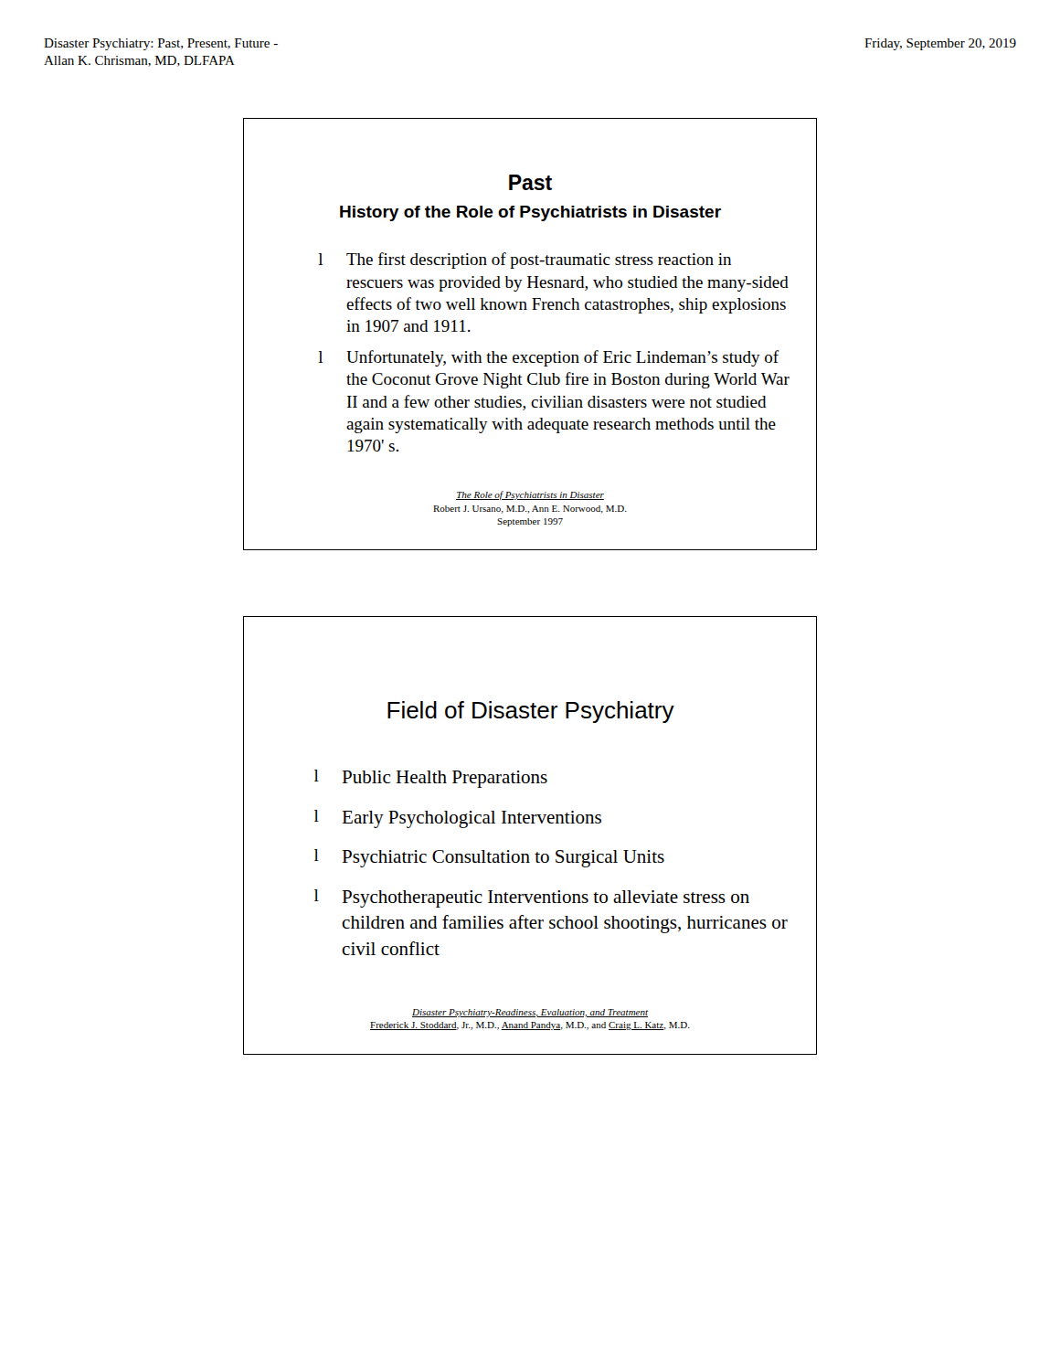Disaster Psychiatry: Past, Present, Future -
Allan K. Chrisman, MD, DLFAPA
Friday, September 20, 2019
Past History of the Role of Psychiatrists in Disaster
The first description of post-traumatic stress reaction in rescuers was provided by Hesnard, who studied the many-sided effects of two well known French catastrophes, ship explosions in 1907 and 1911.
Unfortunately, with the exception of Eric Lindeman’s study of the Coconut Grove Night Club fire in Boston during World War II and a few other studies, civilian disasters were not studied again systematically with adequate research methods until the 1970' s.
The Role of Psychiatrists in Disaster
Robert J. Ursano, M.D., Ann E. Norwood, M.D.
September 1997
Field of Disaster Psychiatry
Public Health Preparations
Early Psychological Interventions
Psychiatric Consultation to Surgical Units
Psychotherapeutic Interventions to alleviate stress on children and families after school shootings, hurricanes or civil conflict
Disaster Psychiatry-Readiness, Evaluation, and Treatment
Frederick J. Stoddard, Jr., M.D., Anand Pandya, M.D., and Craig L. Katz, M.D.